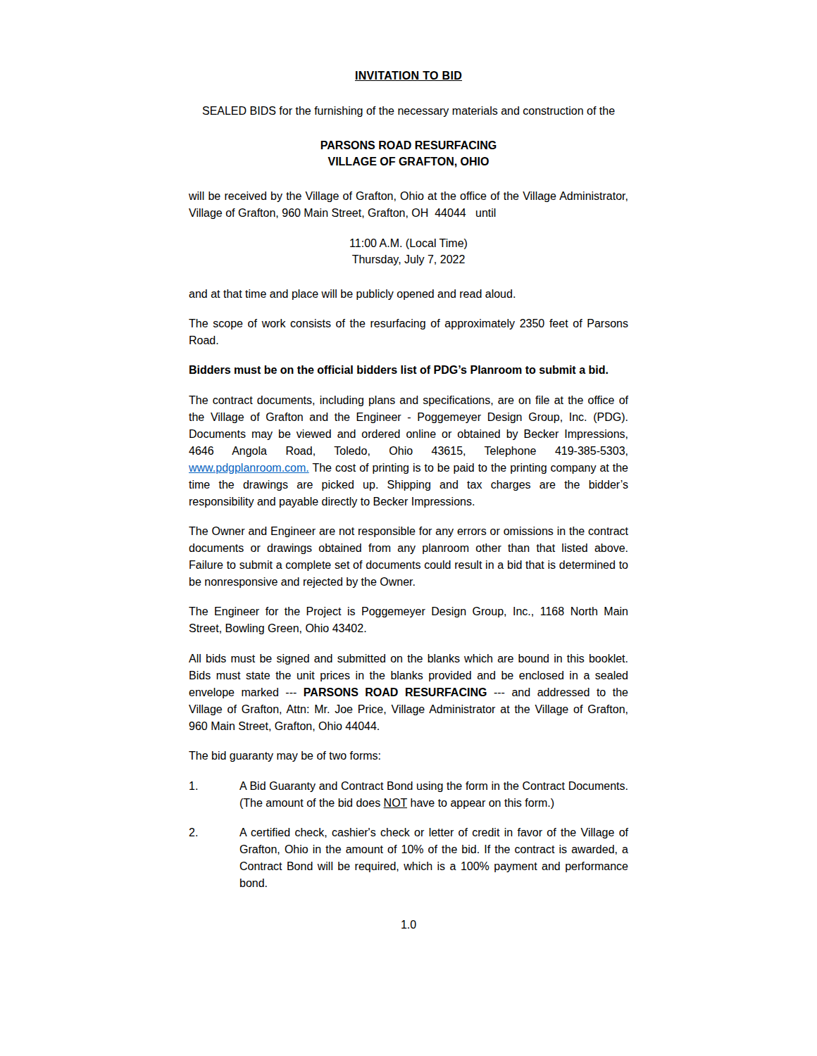INVITATION TO BID
SEALED BIDS for the furnishing of the necessary materials and construction of the
PARSONS ROAD RESURFACING
VILLAGE OF GRAFTON, OHIO
will be received by the Village of Grafton, Ohio at the office of the Village Administrator, Village of Grafton, 960 Main Street, Grafton, OH 44044 until
11:00 A.M. (Local Time)
Thursday, July 7, 2022
and at that time and place will be publicly opened and read aloud.
The scope of work consists of the resurfacing of approximately 2350 feet of Parsons Road.
Bidders must be on the official bidders list of PDG’s Planroom to submit a bid.
The contract documents, including plans and specifications, are on file at the office of the Village of Grafton and the Engineer - Poggemeyer Design Group, Inc. (PDG). Documents may be viewed and ordered online or obtained by Becker Impressions, 4646 Angola Road, Toledo, Ohio 43615, Telephone 419-385-5303, www.pdgplanroom.com. The cost of printing is to be paid to the printing company at the time the drawings are picked up. Shipping and tax charges are the bidder’s responsibility and payable directly to Becker Impressions.
The Owner and Engineer are not responsible for any errors or omissions in the contract documents or drawings obtained from any planroom other than that listed above. Failure to submit a complete set of documents could result in a bid that is determined to be nonresponsive and rejected by the Owner.
The Engineer for the Project is Poggemeyer Design Group, Inc., 1168 North Main Street, Bowling Green, Ohio 43402.
All bids must be signed and submitted on the blanks which are bound in this booklet. Bids must state the unit prices in the blanks provided and be enclosed in a sealed envelope marked --- PARSONS ROAD RESURFACING --- and addressed to the Village of Grafton, Attn: Mr. Joe Price, Village Administrator at the Village of Grafton, 960 Main Street, Grafton, Ohio 44044.
The bid guaranty may be of two forms:
1. A Bid Guaranty and Contract Bond using the form in the Contract Documents. (The amount of the bid does NOT have to appear on this form.)
2. A certified check, cashier's check or letter of credit in favor of the Village of Grafton, Ohio in the amount of 10% of the bid. If the contract is awarded, a Contract Bond will be required, which is a 100% payment and performance bond.
1.0